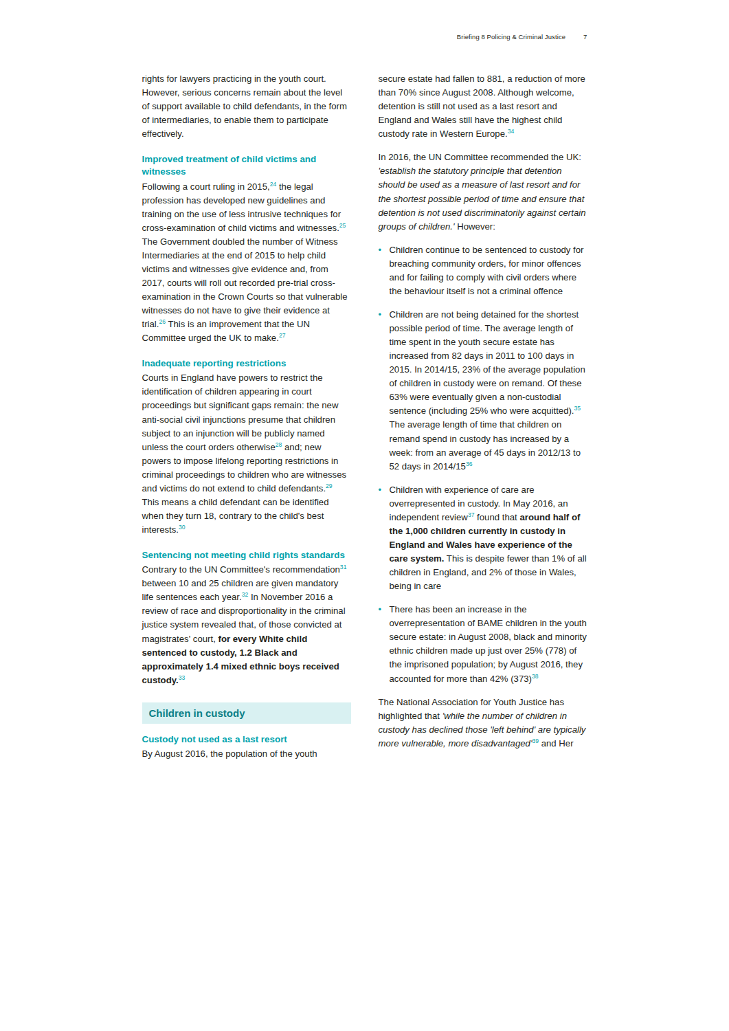Briefing 8 Policing & Criminal Justice7
rights for lawyers practicing in the youth court. However, serious concerns remain about the level of support available to child defendants, in the form of intermediaries, to enable them to participate effectively.
Improved treatment of child victims and witnesses
Following a court ruling in 2015,24 the legal profession has developed new guidelines and training on the use of less intrusive techniques for cross-examination of child victims and witnesses.25 The Government doubled the number of Witness Intermediaries at the end of 2015 to help child victims and witnesses give evidence and, from 2017, courts will roll out recorded pre-trial cross-examination in the Crown Courts so that vulnerable witnesses do not have to give their evidence at trial.26 This is an improvement that the UN Committee urged the UK to make.27
Inadequate reporting restrictions
Courts in England have powers to restrict the identification of children appearing in court proceedings but significant gaps remain: the new anti-social civil injunctions presume that children subject to an injunction will be publicly named unless the court orders otherwise28 and; new powers to impose lifelong reporting restrictions in criminal proceedings to children who are witnesses and victims do not extend to child defendants.29 This means a child defendant can be identified when they turn 18, contrary to the child's best interests.30
Sentencing not meeting child rights standards
Contrary to the UN Committee's recommendation31 between 10 and 25 children are given mandatory life sentences each year.32 In November 2016 a review of race and disproportionality in the criminal justice system revealed that, of those convicted at magistrates' court, for every White child sentenced to custody, 1.2 Black and approximately 1.4 mixed ethnic boys received custody.33
Children in custody
Custody not used as a last resort
By August 2016, the population of the youth
secure estate had fallen to 881, a reduction of more than 70% since August 2008. Although welcome, detention is still not used as a last resort and England and Wales still have the highest child custody rate in Western Europe.34
In 2016, the UN Committee recommended the UK: 'establish the statutory principle that detention should be used as a measure of last resort and for the shortest possible period of time and ensure that detention is not used discriminatorily against certain groups of children.' However:
Children continue to be sentenced to custody for breaching community orders, for minor offences and for failing to comply with civil orders where the behaviour itself is not a criminal offence
Children are not being detained for the shortest possible period of time. The average length of time spent in the youth secure estate has increased from 82 days in 2011 to 100 days in 2015. In 2014/15, 23% of the average population of children in custody were on remand. Of these 63% were eventually given a non-custodial sentence (including 25% who were acquitted).35 The average length of time that children on remand spend in custody has increased by a week: from an average of 45 days in 2012/13 to 52 days in 2014/1536
Children with experience of care are overrepresented in custody. In May 2016, an independent review37 found that around half of the 1,000 children currently in custody in England and Wales have experience of the care system. This is despite fewer than 1% of all children in England, and 2% of those in Wales, being in care
There has been an increase in the overrepresentation of BAME children in the youth secure estate: in August 2008, black and minority ethnic children made up just over 25% (778) of the imprisoned population; by August 2016, they accounted for more than 42% (373)38
The National Association for Youth Justice has highlighted that 'while the number of children in custody has declined those 'left behind' are typically more vulnerable, more disadvantaged'39 and Her